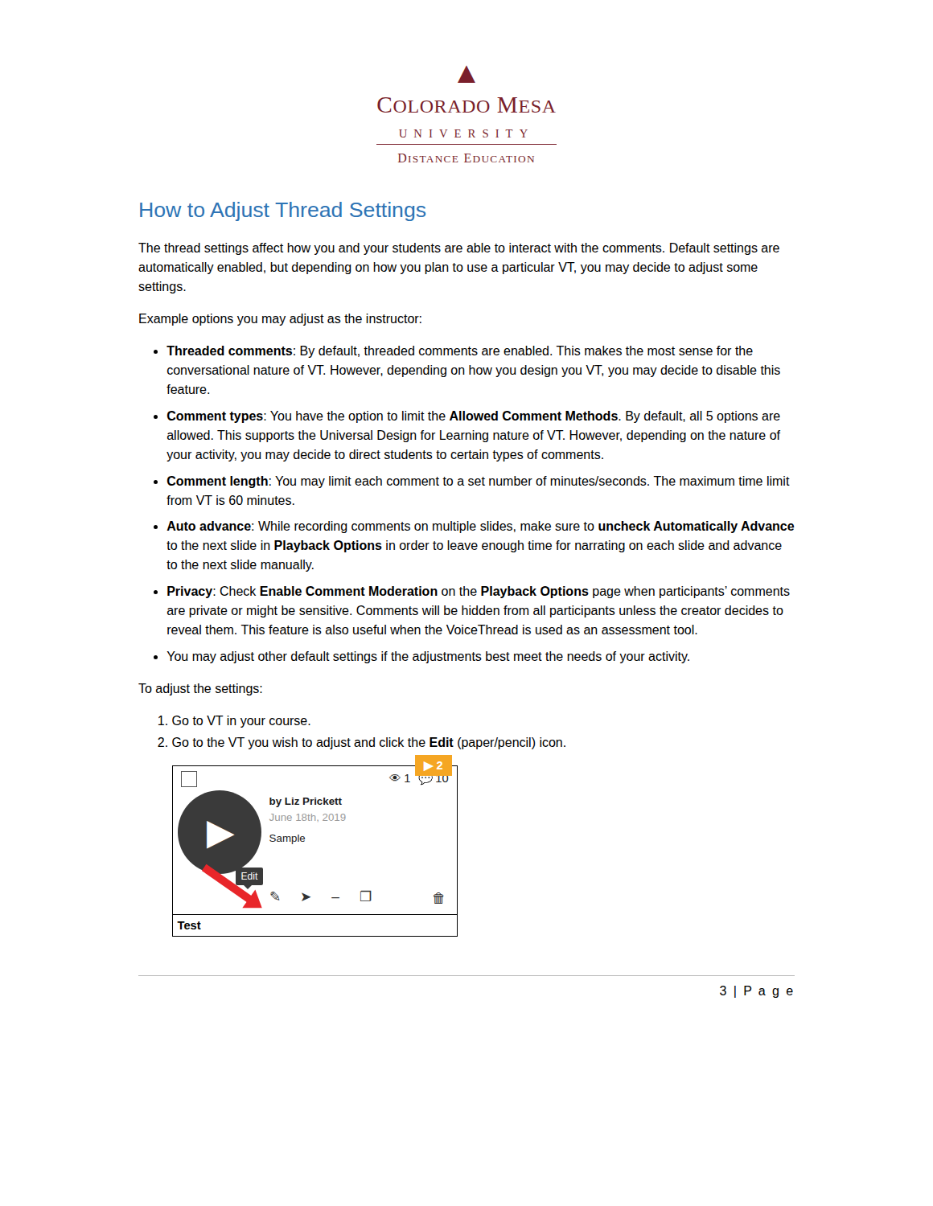▲
COLORADO MESA
UNIVERSITY
DISTANCE EDUCATION
How to Adjust Thread Settings
The thread settings affect how you and your students are able to interact with the comments. Default settings are automatically enabled, but depending on how you plan to use a particular VT, you may decide to adjust some settings.
Example options you may adjust as the instructor:
Threaded comments: By default, threaded comments are enabled. This makes the most sense for the conversational nature of VT. However, depending on how you design you VT, you may decide to disable this feature.
Comment types: You have the option to limit the Allowed Comment Methods. By default, all 5 options are allowed. This supports the Universal Design for Learning nature of VT. However, depending on the nature of your activity, you may decide to direct students to certain types of comments.
Comment length: You may limit each comment to a set number of minutes/seconds. The maximum time limit from VT is 60 minutes.
Auto advance: While recording comments on multiple slides, make sure to uncheck Automatically Advance to the next slide in Playback Options in order to leave enough time for narrating on each slide and advance to the next slide manually.
Privacy: Check Enable Comment Moderation on the Playback Options page when participants’ comments are private or might be sensitive. Comments will be hidden from all participants unless the creator decides to reveal them. This feature is also useful when the VoiceThread is used as an assessment tool.
You may adjust other default settings if the adjustments best meet the needs of your activity.
To adjust the settings:
Go to VT in your course.
Go to the VT you wish to adjust and click the Edit (paper/pencil) icon.
110
▶2
▶
by Liz Prickett
June 18th, 2019
Sample
Edit ✎ ➤ – ❐ 🗑
Test
3 | P a g e